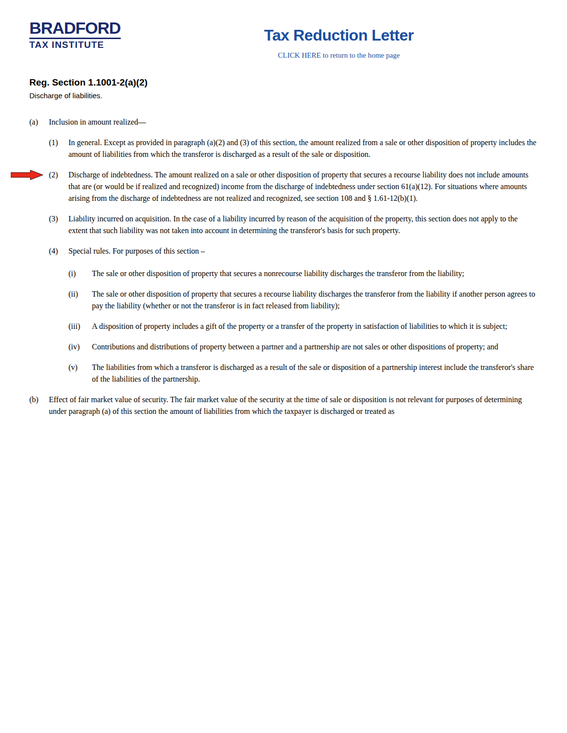BRADFORD
TAX INSTITUTE
Tax Reduction Letter
CLICK HERE to return to the home page
Reg. Section 1.1001-2(a)(2)
Discharge of liabilities.
(a) Inclusion in amount realized—
(1) In general. Except as provided in paragraph (a)(2) and (3) of this section, the amount realized from a sale or other disposition of property includes the amount of liabilities from which the transferor is discharged as a result of the sale or disposition.
(2) Discharge of indebtedness. The amount realized on a sale or other disposition of property that secures a recourse liability does not include amounts that are (or would be if realized and recognized) income from the discharge of indebtedness under section 61(a)(12). For situations where amounts arising from the discharge of indebtedness are not realized and recognized, see section 108 and § 1.61-12(b)(1).
(3) Liability incurred on acquisition. In the case of a liability incurred by reason of the acquisition of the property, this section does not apply to the extent that such liability was not taken into account in determining the transferor's basis for such property.
(4) Special rules. For purposes of this section –
(i) The sale or other disposition of property that secures a nonrecourse liability discharges the transferor from the liability;
(ii) The sale or other disposition of property that secures a recourse liability discharges the transferor from the liability if another person agrees to pay the liability (whether or not the transferor is in fact released from liability);
(iii) A disposition of property includes a gift of the property or a transfer of the property in satisfaction of liabilities to which it is subject;
(iv) Contributions and distributions of property between a partner and a partnership are not sales or other dispositions of property; and
(v) The liabilities from which a transferor is discharged as a result of the sale or disposition of a partnership interest include the transferor's share of the liabilities of the partnership.
(b) Effect of fair market value of security. The fair market value of the security at the time of sale or disposition is not relevant for purposes of determining under paragraph (a) of this section the amount of liabilities from which the taxpayer is discharged or treated as